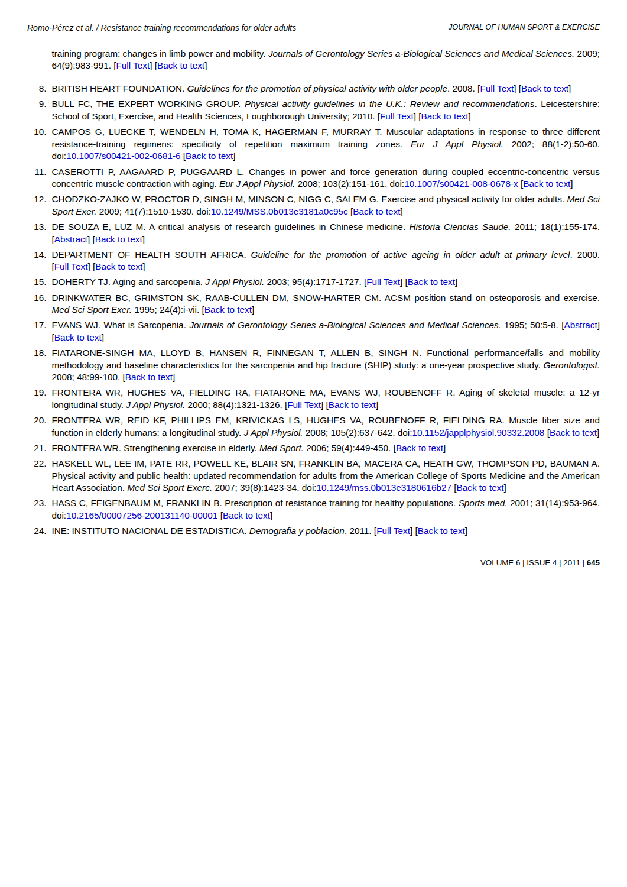JOURNAL OF HUMAN SPORT & EXERCISE Romo-Pérez et al. / Resistance training recommendations for older adults
training program: changes in limb power and mobility. Journals of Gerontology Series a-Biological Sciences and Medical Sciences. 2009; 64(9):983-991. [Full Text] [Back to text]
BRITISH HEART FOUNDATION. Guidelines for the promotion of physical activity with older people. 2008. [Full Text] [Back to text]
BULL FC, THE EXPERT WORKING GROUP. Physical activity guidelines in the U.K.: Review and recommendations. Leicestershire: School of Sport, Exercise, and Health Sciences, Loughborough University; 2010. [Full Text] [Back to text]
CAMPOS G, LUECKE T, WENDELN H, TOMA K, HAGERMAN F, MURRAY T. Muscular adaptations in response to three different resistance-training regimens: specificity of repetition maximum training zones. Eur J Appl Physiol. 2002; 88(1-2):50-60. doi:10.1007/s00421-002-0681-6 [Back to text]
CASEROTTI P, AAGAARD P, PUGGAARD L. Changes in power and force generation during coupled eccentric-concentric versus concentric muscle contraction with aging. Eur J Appl Physiol. 2008; 103(2):151-161. doi:10.1007/s00421-008-0678-x [Back to text]
CHODZKO-ZAJKO W, PROCTOR D, SINGH M, MINSON C, NIGG C, SALEM G. Exercise and physical activity for older adults. Med Sci Sport Exer. 2009; 41(7):1510-1530. doi:10.1249/MSS.0b013e3181a0c95c [Back to text]
DE SOUZA E, LUZ M. A critical analysis of research guidelines in Chinese medicine. Historia Ciencias Saude. 2011; 18(1):155-174. [Abstract] [Back to text]
DEPARTMENT OF HEALTH SOUTH AFRICA. Guideline for the promotion of active ageing in older adult at primary level. 2000. [Full Text] [Back to text]
DOHERTY TJ. Aging and sarcopenia. J Appl Physiol. 2003; 95(4):1717-1727. [Full Text] [Back to text]
DRINKWATER BC, GRIMSTON SK, RAAB-CULLEN DM, SNOW-HARTER CM. ACSM position stand on osteoporosis and exercise. Med Sci Sport Exer. 1995; 24(4):i-vii. [Back to text]
EVANS WJ. What is Sarcopenia. Journals of Gerontology Series a-Biological Sciences and Medical Sciences. 1995; 50:5-8. [Abstract] [Back to text]
FIATARONE-SINGH MA, LLOYD B, HANSEN R, FINNEGAN T, ALLEN B, SINGH N. Functional performance/falls and mobility methodology and baseline characteristics for the sarcopenia and hip fracture (SHIP) study: a one-year prospective study. Gerontologist. 2008; 48:99-100. [Back to text]
FRONTERA WR, HUGHES VA, FIELDING RA, FIATARONE MA, EVANS WJ, ROUBENOFF R. Aging of skeletal muscle: a 12-yr longitudinal study. J Appl Physiol. 2000; 88(4):1321-1326. [Full Text] [Back to text]
FRONTERA WR, REID KF, PHILLIPS EM, KRIVICKAS LS, HUGHES VA, ROUBENOFF R, FIELDING RA. Muscle fiber size and function in elderly humans: a longitudinal study. J Appl Physiol. 2008; 105(2):637-642. doi:10.1152/japplphysiol.90332.2008 [Back to text]
FRONTERA WR. Strengthening exercise in elderly. Med Sport. 2006; 59(4):449-450. [Back to text]
HASKELL WL, LEE IM, PATE RR, POWELL KE, BLAIR SN, FRANKLIN BA, MACERA CA, HEATH GW, THOMPSON PD, BAUMAN A. Physical activity and public health: updated recommendation for adults from the American College of Sports Medicine and the American Heart Association. Med Sci Sport Exerc. 2007; 39(8):1423-34. doi:10.1249/mss.0b013e3180616b27 [Back to text]
HASS C, FEIGENBAUM M, FRANKLIN B. Prescription of resistance training for healthy populations. Sports med. 2001; 31(14):953-964. doi:10.2165/00007256-200131140-00001 [Back to text]
INE: INSTITUTO NACIONAL DE ESTADISTICA. Demografia y poblacion. 2011. [Full Text] [Back to text]
VOLUME 6 | ISSUE 4 | 2011 | 645